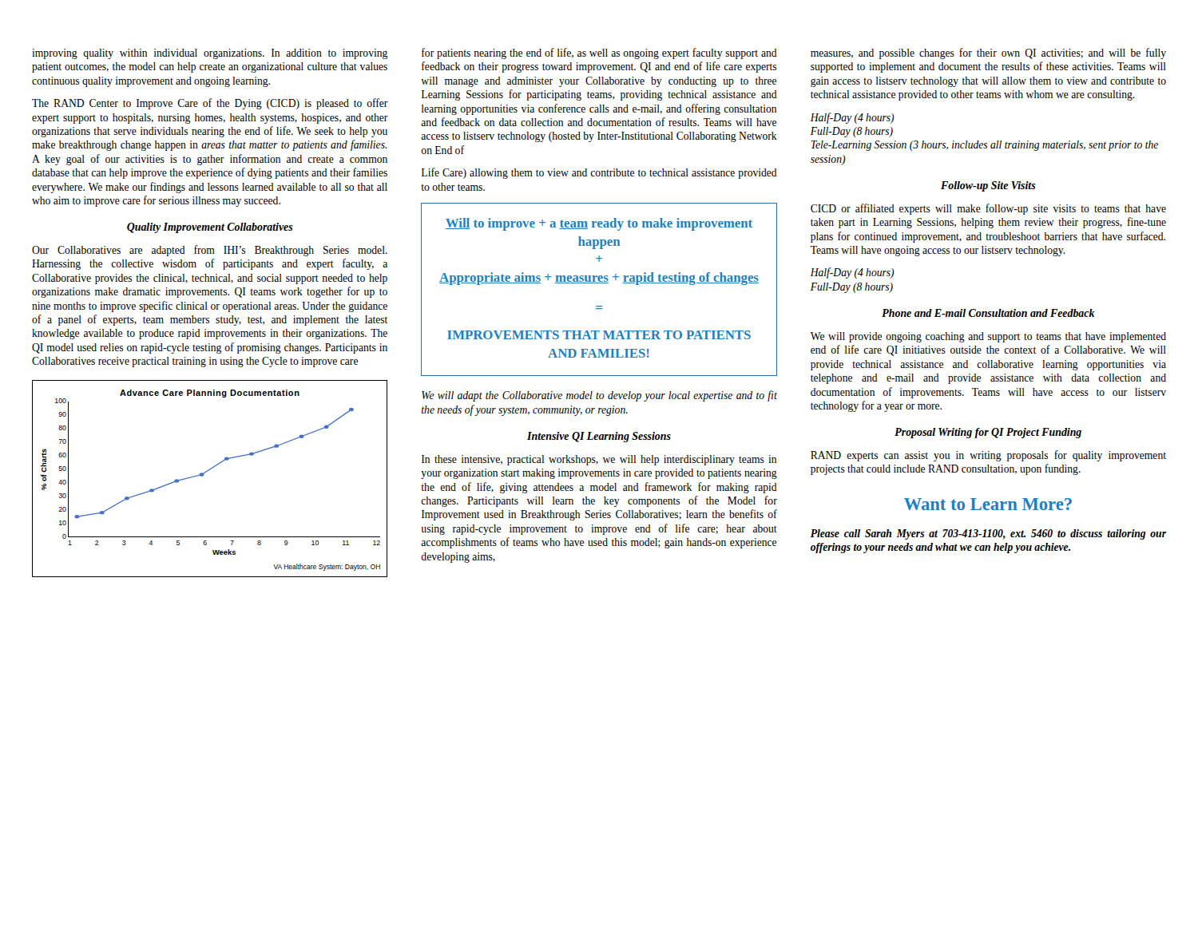improving quality within individual organizations. In addition to improving patient outcomes, the model can help create an organizational culture that values continuous quality improvement and ongoing learning.
The RAND Center to Improve Care of the Dying (CICD) is pleased to offer expert support to hospitals, nursing homes, health systems, hospices, and other organizations that serve individuals nearing the end of life. We seek to help you make breakthrough change happen in areas that matter to patients and families. A key goal of our activities is to gather information and create a common database that can help improve the experience of dying patients and their families everywhere. We make our findings and lessons learned available to all so that all who aim to improve care for serious illness may succeed.
Quality Improvement Collaboratives
Our Collaboratives are adapted from IHI’s Breakthrough Series model. Harnessing the collective wisdom of participants and expert faculty, a Collaborative provides the clinical, technical, and social support needed to help organizations make dramatic improvements. QI teams work together for up to nine months to improve specific clinical or operational areas. Under the guidance of a panel of experts, team members study, test, and implement the latest knowledge available to produce rapid improvements in their organizations. The QI model used relies on rapid-cycle testing of promising changes. Participants in Collaboratives receive practical training in using the Cycle to improve care
Advance Care Planning Documentation
% of Charts
100 90 80 70 60 50 40 30 20 10 0
123456 789101112
Weeks
VA Healthcare System: Dayton, OH
for patients nearing the end of life, as well as ongoing expert faculty support and feedback on their progress toward improvement. QI and end of life care experts will manage and administer your Collaborative by conducting up to three Learning Sessions for participating teams, providing technical assistance and learning opportunities via conference calls and e-mail, and offering consultation and feedback on data collection and documentation of results. Teams will have access to listserv technology (hosted by Inter-Institutional Collaborating Network on End of
Life Care) allowing them to view and contribute to technical assistance provided to other teams.
Will to improve + a team ready to make improvement happen
+
Appropriate aims + measures + rapid testing of changes
= IMPROVEMENTS THAT MATTER TO PATIENTS AND FAMILIES!
We will adapt the Collaborative model to develop your local expertise and to fit the needs of your system, community, or region.
Intensive QI Learning Sessions
In these intensive, practical workshops, we will help interdisciplinary teams in your organization start making improvements in care provided to patients nearing the end of life, giving attendees a model and framework for making rapid changes. Participants will learn the key components of the Model for Improvement used in Breakthrough Series Collaboratives; learn the benefits of using rapid-cycle improvement to improve end of life care; hear about accomplishments of teams who have used this model; gain hands-on experience developing aims,
measures, and possible changes for their own QI activities; and will be fully supported to implement and document the results of these activities. Teams will gain access to listserv technology that will allow them to view and contribute to technical assistance provided to other teams with whom we are consulting.
Half-Day (4 hours)
Full-Day (8 hours)
Tele-Learning Session (3 hours, includes all training materials, sent prior to the session)
Follow-up Site Visits
CICD or affiliated experts will make follow-up site visits to teams that have taken part in Learning Sessions, helping them review their progress, fine-tune plans for continued improvement, and troubleshoot barriers that have surfaced. Teams will have ongoing access to our listserv technology.
Half-Day (4 hours)
Full-Day (8 hours)
Phone and E-mail Consultation and Feedback
We will provide ongoing coaching and support to teams that have implemented end of life care QI initiatives outside the context of a Collaborative. We will provide technical assistance and collaborative learning opportunities via telephone and e-mail and provide assistance with data collection and documentation of improvements. Teams will have access to our listserv technology for a year or more.
Proposal Writing for QI Project Funding
RAND experts can assist you in writing proposals for quality improvement projects that could include RAND consultation, upon funding.
Want to Learn More?
Please call Sarah Myers at 703-413-1100, ext. 5460 to discuss tailoring our offerings to your needs and what we can help you achieve.